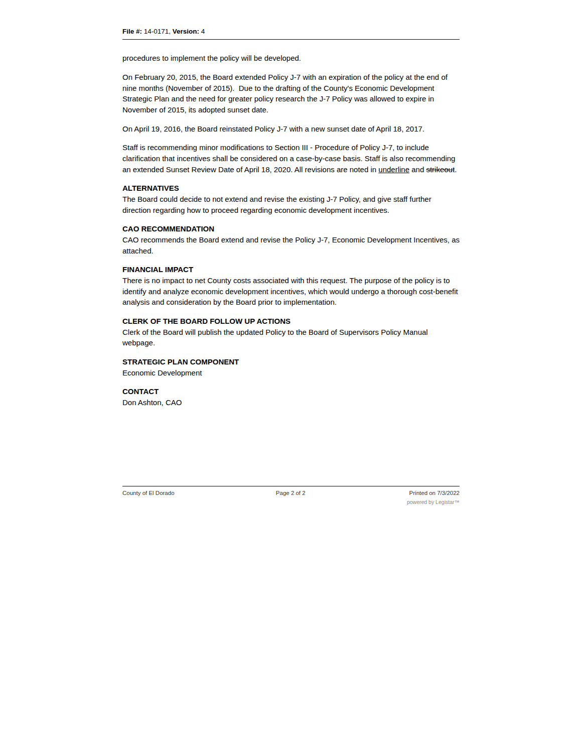File #: 14-0171, Version: 4
procedures to implement the policy will be developed.
On February 20, 2015, the Board extended Policy J-7 with an expiration of the policy at the end of nine months (November of 2015). Due to the drafting of the County's Economic Development Strategic Plan and the need for greater policy research the J-7 Policy was allowed to expire in November of 2015, its adopted sunset date.
On April 19, 2016, the Board reinstated Policy J-7 with a new sunset date of April 18, 2017.
Staff is recommending minor modifications to Section III - Procedure of Policy J-7, to include clarification that incentives shall be considered on a case-by-case basis. Staff is also recommending an extended Sunset Review Date of April 18, 2020. All revisions are noted in underline and strikeout.
ALTERNATIVES
The Board could decide to not extend and revise the existing J-7 Policy, and give staff further direction regarding how to proceed regarding economic development incentives.
CAO RECOMMENDATION
CAO recommends the Board extend and revise the Policy J-7, Economic Development Incentives, as attached.
FINANCIAL IMPACT
There is no impact to net County costs associated with this request. The purpose of the policy is to identify and analyze economic development incentives, which would undergo a thorough cost-benefit analysis and consideration by the Board prior to implementation.
CLERK OF THE BOARD FOLLOW UP ACTIONS
Clerk of the Board will publish the updated Policy to the Board of Supervisors Policy Manual webpage.
STRATEGIC PLAN COMPONENT
Economic Development
CONTACT
Don Ashton, CAO
County of El Dorado
Page 2 of 2
Printed on 7/3/2022 powered by Legistar™